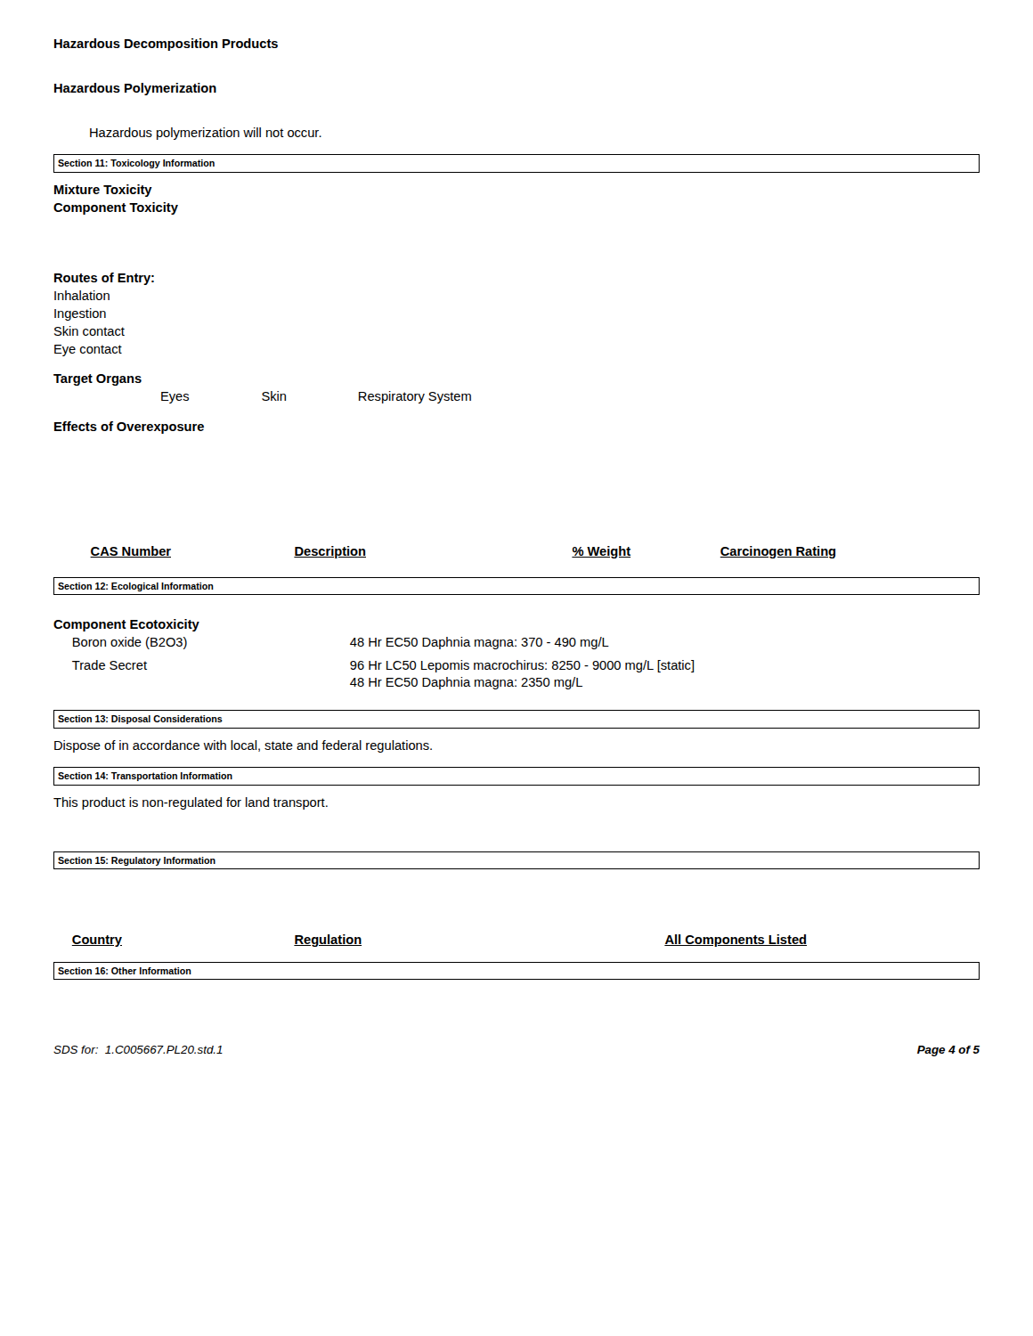Hazardous Decomposition Products
Hazardous Polymerization
Hazardous polymerization will not occur.
Section 11: Toxicology Information
Mixture Toxicity
Component Toxicity
Routes of Entry:
Inhalation
Ingestion
Skin contact
Eye contact
Target Organs
| | Eyes | Skin | Respiratory System | |
Effects of Overexposure
| | CAS Number | Description | % Weight | Carcinogen Rating |
Section 12: Ecological Information
Component Ecotoxicity
| | Boron oxide (B2O3) | 48 Hr EC50 Daphnia magna: 370 - 490 mg/L |
| | Trade Secret | 96 Hr LC50 Lepomis macrochirus: 8250 - 9000 mg/L [static] 48 Hr EC50 Daphnia magna: 2350 mg/L |
Section 13: Disposal Considerations
Dispose of in accordance with local, state and federal regulations.
Section 14: Transportation Information
This product is non-regulated for land transport.
Section 15: Regulatory Information
| | Country | Regulation | All Components Listed |
Section 16: Other Information
SDS for: 1.C005667.PL20.std.1 Page 4 of 5